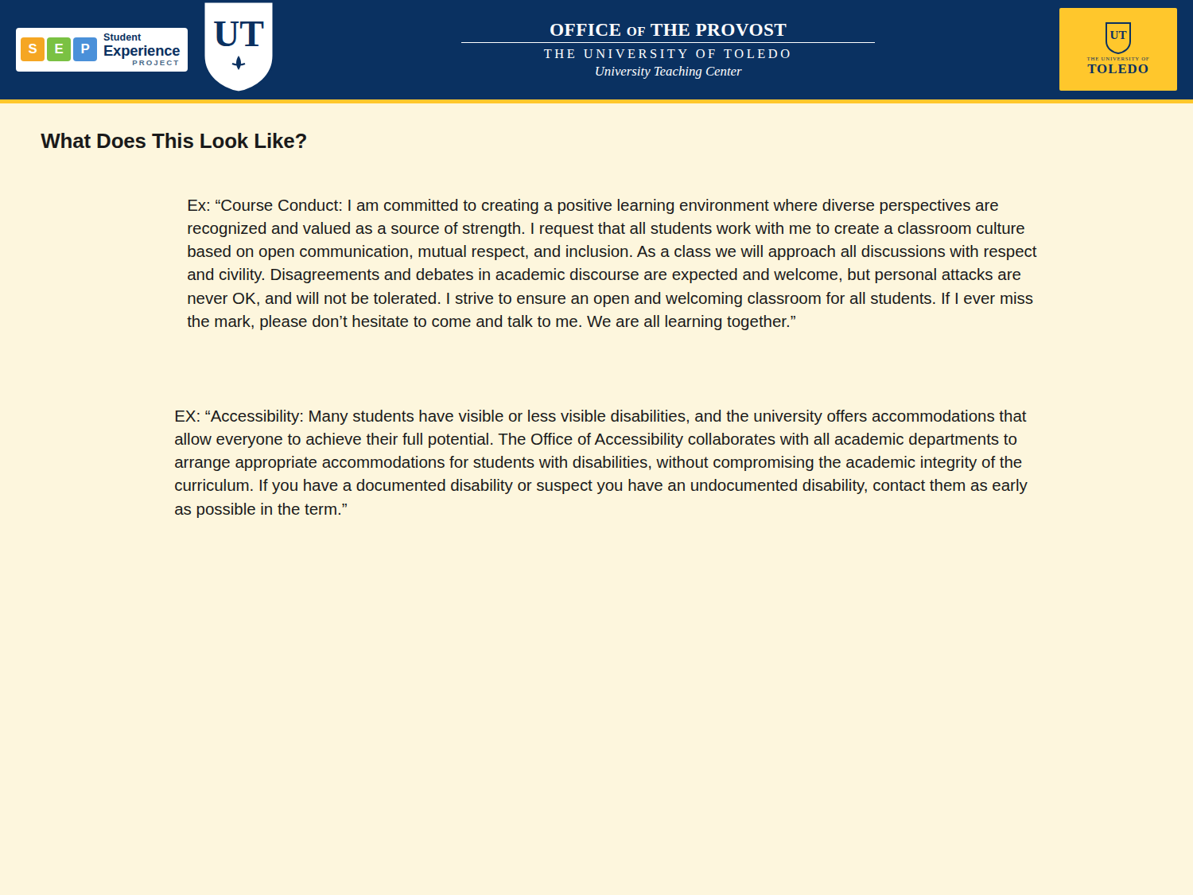SEP
Student Experience PROJECT
UT
OFFICE OF THE PROVOST
THE UNIVERSITY OF TOLEDO
University Teaching Center
UT
The University of
TOLEDO
What Does This Look Like?
Ex: “Course Conduct: I am committed to creating a positive learning environment where diverse perspectives are recognized and valued as a source of strength. I request that all students work with me to create a classroom culture based on open communication, mutual respect, and inclusion. As a class we will approach all discussions with respect and civility. Disagreements and debates in academic discourse are expected and welcome, but personal attacks are never OK, and will not be tolerated. I strive to ensure an open and welcoming classroom for all students. If I ever miss the mark, please don’t hesitate to come and talk to me. We are all learning together.”
EX: “Accessibility: Many students have visible or less visible disabilities, and the university offers accommodations that allow everyone to achieve their full potential. The Office of Accessibility collaborates with all academic departments to arrange appropriate accommodations for students with disabilities, without compromising the academic integrity of the curriculum. If you have a documented disability or suspect you have an undocumented disability, contact them as early as possible in the term.”